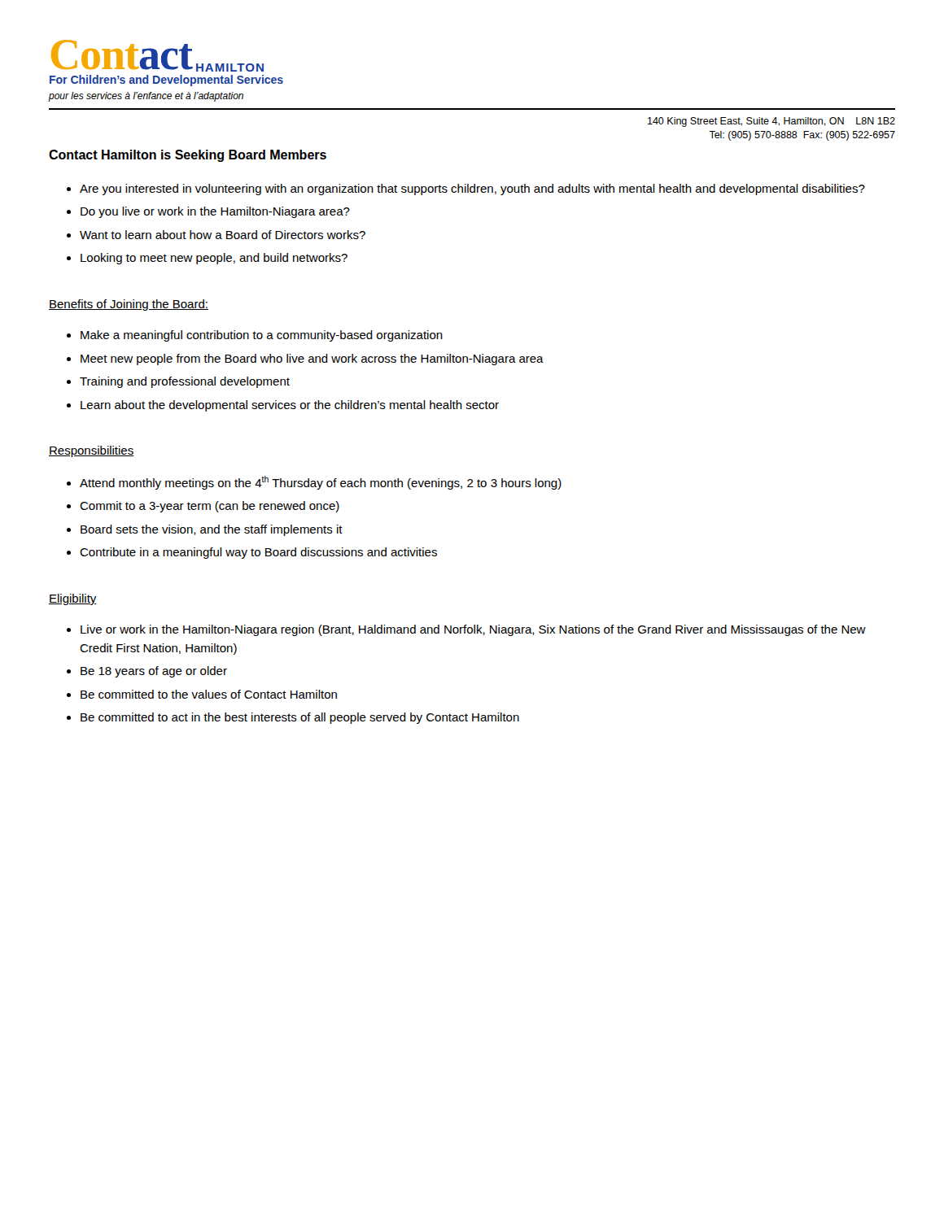Cont act HAMILTON
For Children’s and Developmental Services
pour les services à l’enfance et à l’adaptation
140 King Street East, Suite 4, Hamilton, ON L8N 1B2
Tel: (905) 570-8888 Fax: (905) 522-6957
Contact Hamilton is Seeking Board Members
Are you interested in volunteering with an organization that supports children, youth and adults with mental health and developmental disabilities?
Do you live or work in the Hamilton-Niagara area?
Want to learn about how a Board of Directors works?
Looking to meet new people, and build networks?
Benefits of Joining the Board:
Make a meaningful contribution to a community-based organization
Meet new people from the Board who live and work across the Hamilton-Niagara area
Training and professional development
Learn about the developmental services or the children’s mental health sector
Responsibilities
Attend monthly meetings on the 4th Thursday of each month (evenings, 2 to 3 hours long)
Commit to a 3-year term (can be renewed once)
Board sets the vision, and the staff implements it
Contribute in a meaningful way to Board discussions and activities
Eligibility
Live or work in the Hamilton-Niagara region (Brant, Haldimand and Norfolk, Niagara, Six Nations of the Grand River and Mississaugas of the New Credit First Nation, Hamilton)
Be 18 years of age or older
Be committed to the values of Contact Hamilton
Be committed to act in the best interests of all people served by Contact Hamilton